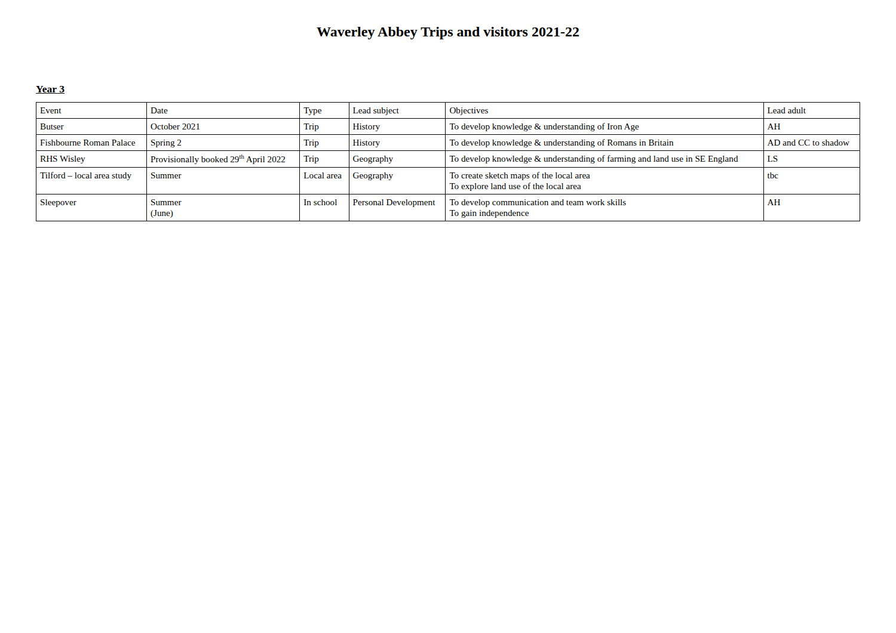Waverley Abbey Trips and visitors 2021-22
Year 3
| Event | Date | Type | Lead subject | Objectives | Lead adult |
| --- | --- | --- | --- | --- | --- |
| Butser | October 2021 | Trip | History | To develop knowledge & understanding of Iron Age | AH |
| Fishbourne Roman Palace | Spring 2 | Trip | History | To develop knowledge & understanding of Romans in Britain | AD and CC to shadow |
| RHS Wisley | Provisionally booked 29 th April 2022 | Trip | Geography | To develop knowledge & understanding of farming and land use in SE England | LS |
| Tilford – local area study | Summer | Local area | Geography | To create sketch maps of the local area To explore land use of the local area | tbc |
| Sleepover | Summer (June) | In school | Personal Development | To develop communication and team work skills To gain independence | AH |